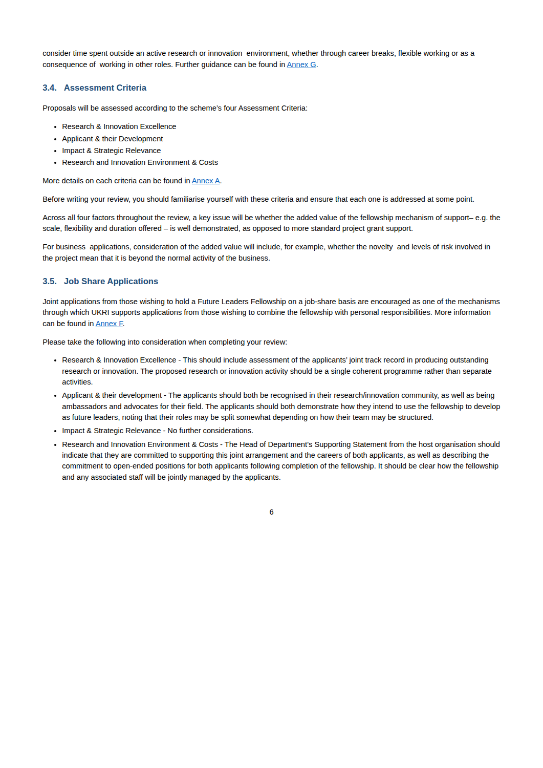consider time spent outside an active research or innovation environment, whether through career breaks, flexible working or as a consequence of working in other roles. Further guidance can be found in Annex G.
3.4. Assessment Criteria
Proposals will be assessed according to the scheme’s four Assessment Criteria:
Research & Innovation Excellence
Applicant & their Development
Impact & Strategic Relevance
Research and Innovation Environment & Costs
More details on each criteria can be found in Annex A.
Before writing your review, you should familiarise yourself with these criteria and ensure that each one is addressed at some point.
Across all four factors throughout the review, a key issue will be whether the added value of the fellowship mechanism of support– e.g. the scale, flexibility and duration offered – is well demonstrated, as opposed to more standard project grant support.
For business applications, consideration of the added value will include, for example, whether the novelty and levels of risk involved in the project mean that it is beyond the normal activity of the business.
3.5. Job Share Applications
Joint applications from those wishing to hold a Future Leaders Fellowship on a job-share basis are encouraged as one of the mechanisms through which UKRI supports applications from those wishing to combine the fellowship with personal responsibilities. More information can be found in Annex F.
Please take the following into consideration when completing your review:
Research & Innovation Excellence - This should include assessment of the applicants’ joint track record in producing outstanding research or innovation. The proposed research or innovation activity should be a single coherent programme rather than separate activities.
Applicant & their development - The applicants should both be recognised in their research/innovation community, as well as being ambassadors and advocates for their field. The applicants should both demonstrate how they intend to use the fellowship to develop as future leaders, noting that their roles may be split somewhat depending on how their team may be structured.
Impact & Strategic Relevance - No further considerations.
Research and Innovation Environment & Costs - The Head of Department’s Supporting Statement from the host organisation should indicate that they are committed to supporting this joint arrangement and the careers of both applicants, as well as describing the commitment to open-ended positions for both applicants following completion of the fellowship. It should be clear how the fellowship and any associated staff will be jointly managed by the applicants.
6